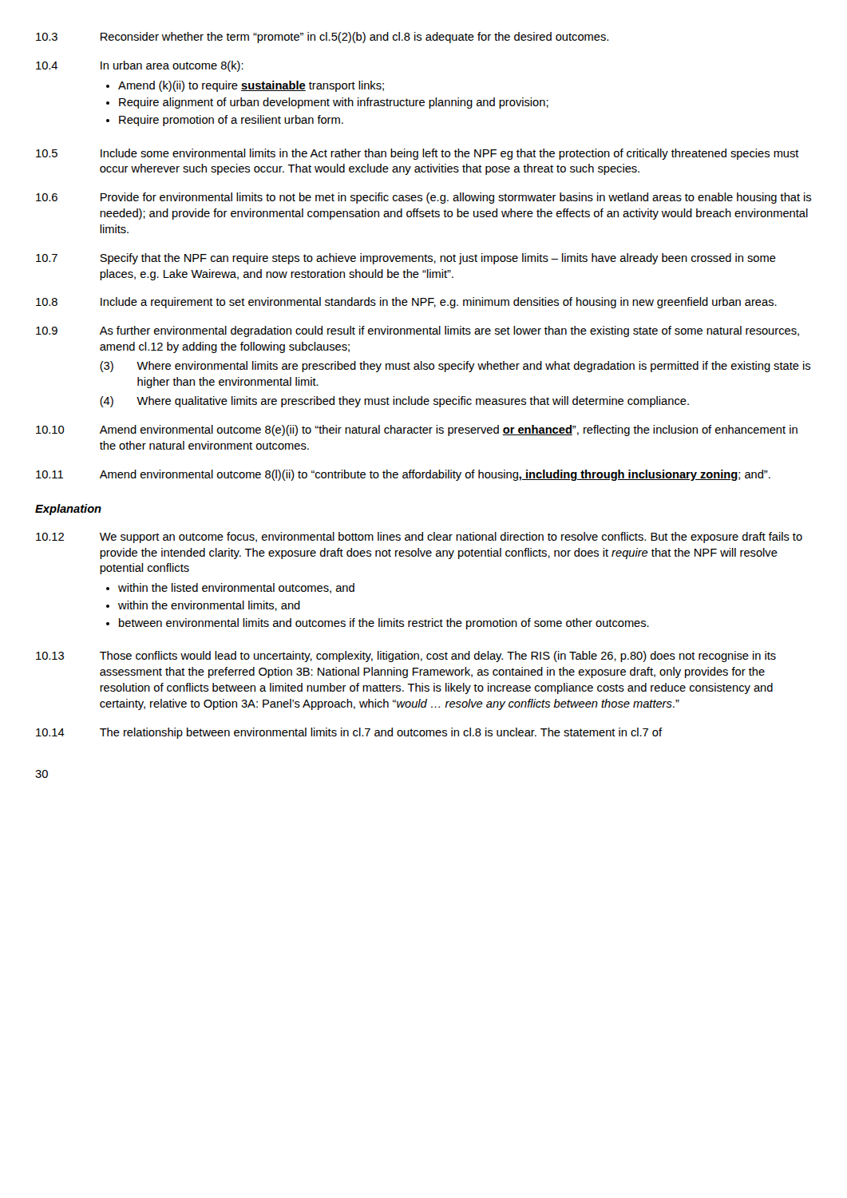10.3
Reconsider whether the term “promote” in cl.5(2)(b) and cl.8 is adequate for the desired outcomes.
10.4
In urban area outcome 8(k):
Amend (k)(ii) to require sustainable transport links;
Require alignment of urban development with infrastructure planning and provision;
Require promotion of a resilient urban form.
10.5
Include some environmental limits in the Act rather than being left to the NPF eg that the protection of critically threatened species must occur wherever such species occur. That would exclude any activities that pose a threat to such species.
10.6
Provide for environmental limits to not be met in specific cases (e.g. allowing stormwater basins in wetland areas to enable housing that is needed); and provide for environmental compensation and offsets to be used where the effects of an activity would breach environmental limits.
10.7
Specify that the NPF can require steps to achieve improvements, not just impose limits – limits have already been crossed in some places, e.g. Lake Wairewa, and now restoration should be the “limit”.
10.8
Include a requirement to set environmental standards in the NPF, e.g. minimum densities of housing in new greenfield urban areas.
10.9
As further environmental degradation could result if environmental limits are set lower than the existing state of some natural resources, amend cl.12 by adding the following subclauses;
(3)
Where environmental limits are prescribed they must also specify whether and what degradation is permitted if the existing state is higher than the environmental limit.
(4)
Where qualitative limits are prescribed they must include specific measures that will determine compliance.
10.10
Amend environmental outcome 8(e)(ii) to “their natural character is preserved or enhanced”, reflecting the inclusion of enhancement in the other natural environment outcomes.
10.11
Amend environmental outcome 8(l)(ii) to “contribute to the affordability of housing, including through inclusionary zoning; and”.
Explanation
10.12
We support an outcome focus, environmental bottom lines and clear national direction to resolve conflicts. But the exposure draft fails to provide the intended clarity. The exposure draft does not resolve any potential conflicts, nor does it require that the NPF will resolve potential conflicts
within the listed environmental outcomes, and
within the environmental limits, and
between environmental limits and outcomes if the limits restrict the promotion of some other outcomes.
10.13
Those conflicts would lead to uncertainty, complexity, litigation, cost and delay. The RIS (in Table 26, p.80) does not recognise in its assessment that the preferred Option 3B: National Planning Framework, as contained in the exposure draft, only provides for the resolution of conflicts between a limited number of matters. This is likely to increase compliance costs and reduce consistency and certainty, relative to Option 3A: Panel’s Approach, which “would … resolve any conflicts between those matters.”
10.14
The relationship between environmental limits in cl.7 and outcomes in cl.8 is unclear. The statement in cl.7 of
30